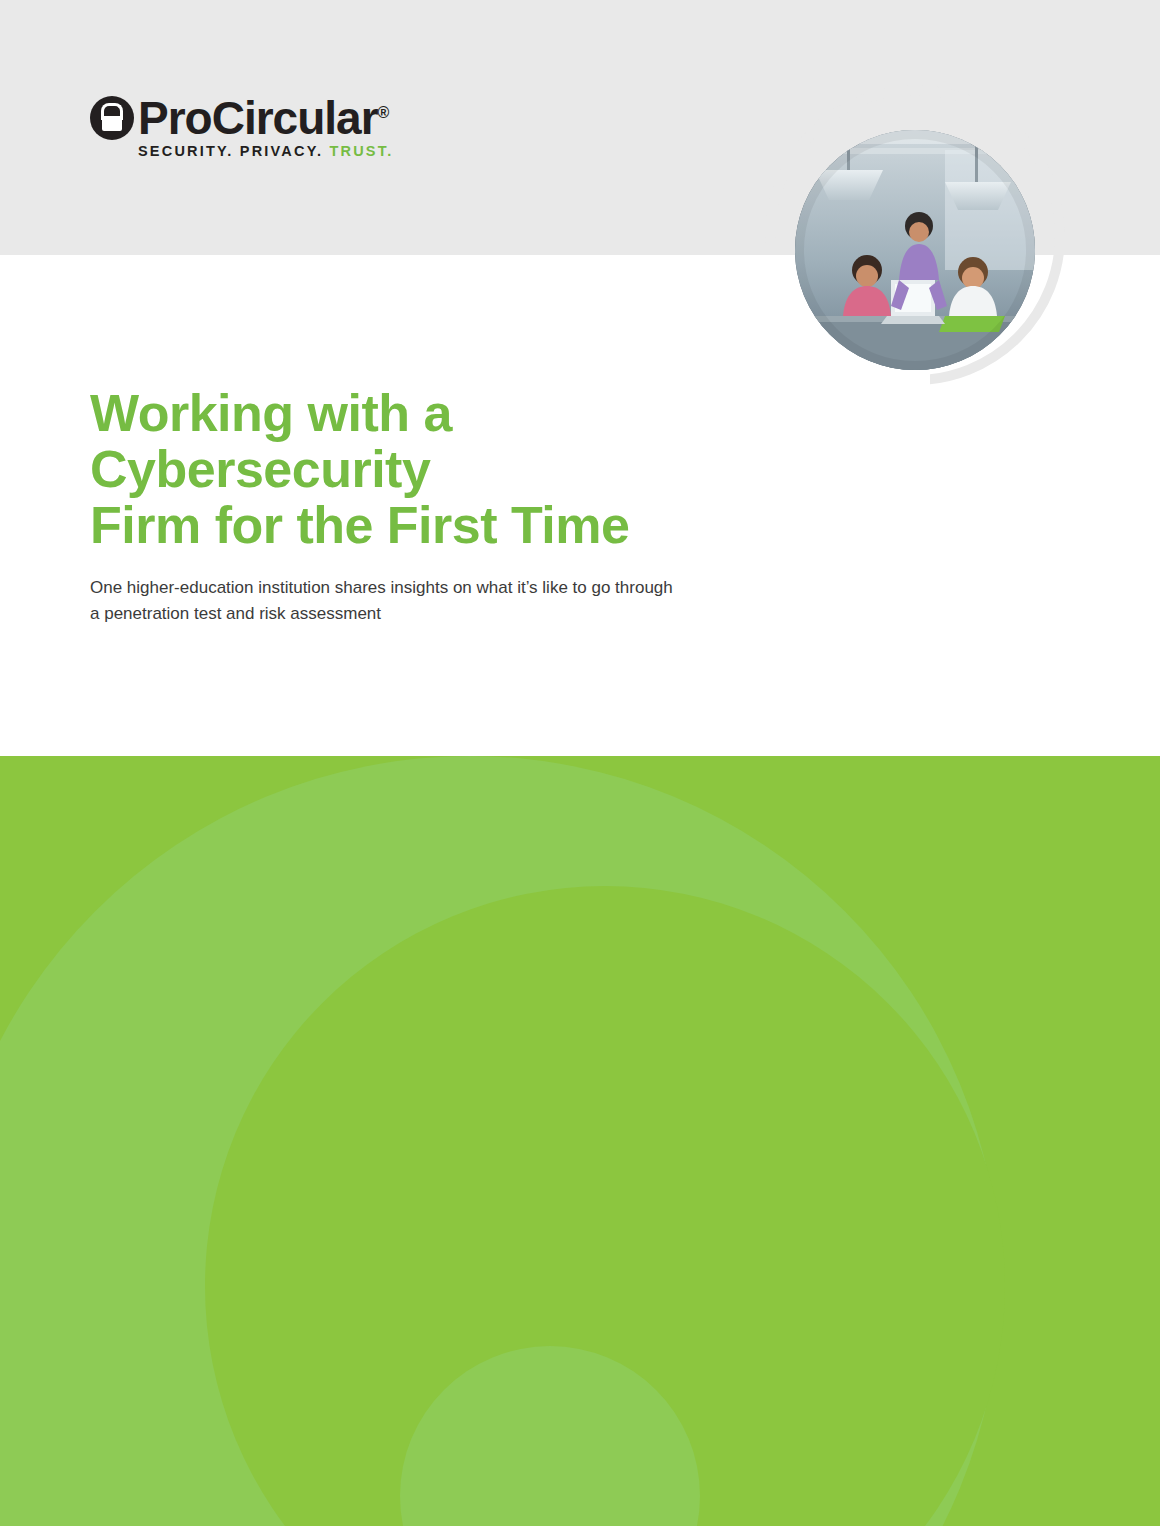ProCircular®
SECURITY. PRIVACY. TRUST.
Working with a Cybersecurity
Firm for the First Time
One higher-education institution shares insights on what it’s like to go through
a penetration test and risk assessment